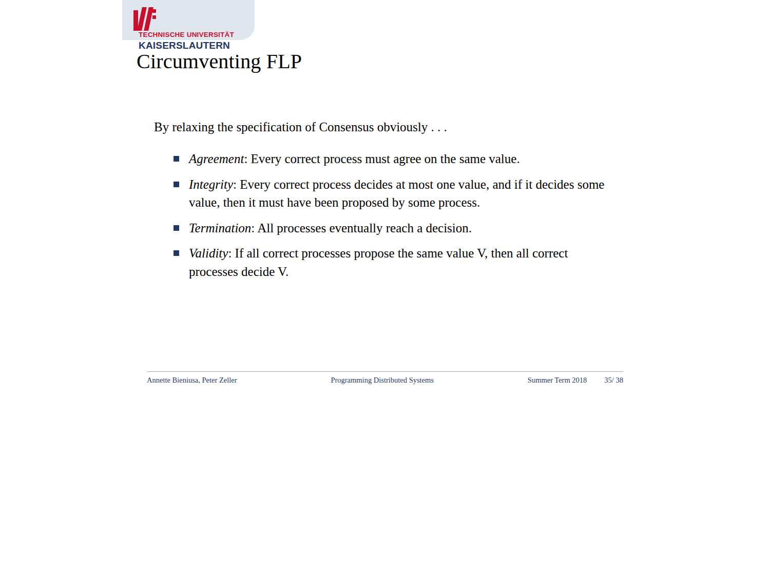TECHNISCHE UNIVERSITÄT
KAISERSLAUTERN
Circumventing FLP
By relaxing the specification of Consensus obviously . . .
Agreement: Every correct process must agree on the same value.
Integrity: Every correct process decides at most one value, and if it decides some value, then it must have been proposed by some process.
Termination: All processes eventually reach a decision.
Validity: If all correct processes propose the same value V, then all correct processes decide V.
Annette Bieniusa, Peter Zeller
Programming Distributed Systems
Summer Term 201835/ 38